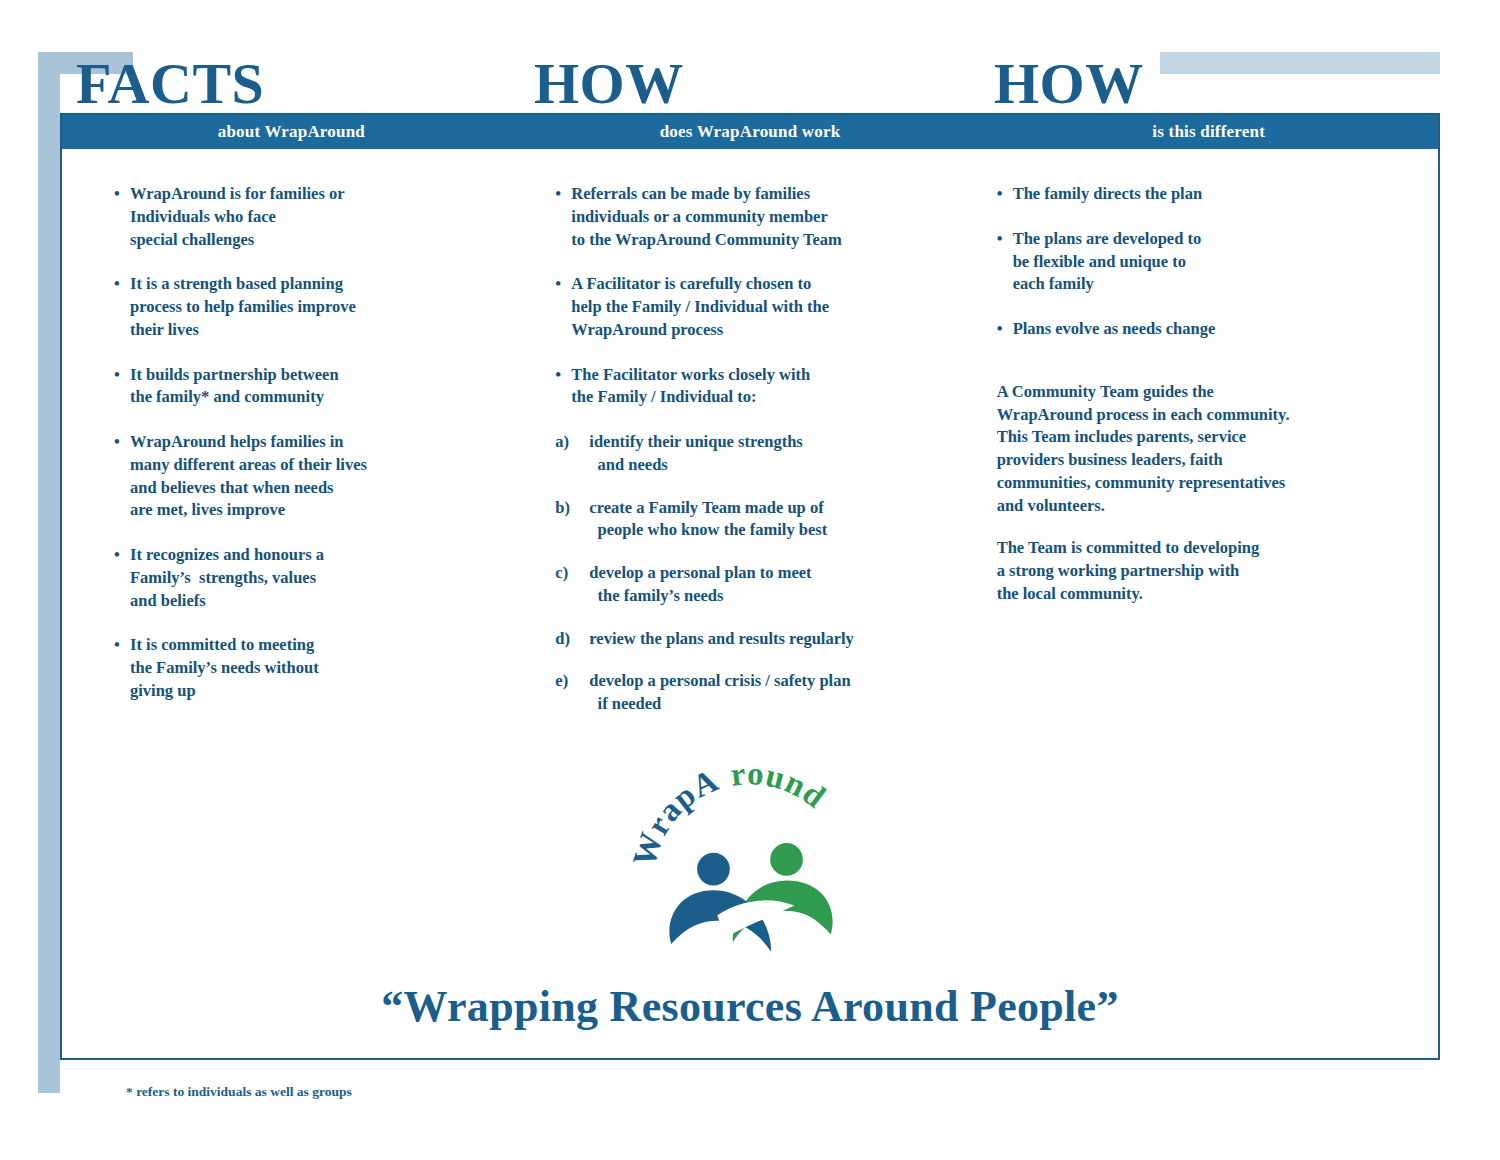FACTS
HOW
HOW
about WrapAround
does WrapAround work
is this different
WrapAround is for families or
Individuals who face
special challenges
It is a strength based planning
process to help families improve
their lives
It builds partnership between
the family* and community
WrapAround helps families in
many different areas of their lives
and believes that when needs
are met, lives improve
It recognizes and honours a
Family’s strengths, values
and beliefs
It is committed to meeting
the Family’s needs without
giving up
Referrals can be made by families
individuals or a community member
to the WrapAround Community Team
A Facilitator is carefully chosen to
help the Family / Individual with the
WrapAround process
The Facilitator works closely with
the Family / Individual to:
a) identify their unique strengths
and needs
b) create a Family Team made up of
people who know the family best
c) develop a personal plan to meet
the family’s needs
d) review the plans and results regularly
e) develop a personal crisis / safety plan
if needed
The family directs the plan
The plans are developed to
be flexible and unique to
each family
Plans evolve as needs change
A Community Team guides the
WrapAround process in each community.
This Team includes parents, service
providers business leaders, faith
communities, community representatives
and volunteers.
The Team is committed to developing
a strong working partnership with
the local community.
WrapA round
“Wrapping Resources Around People”
* refers to individuals as well as groups